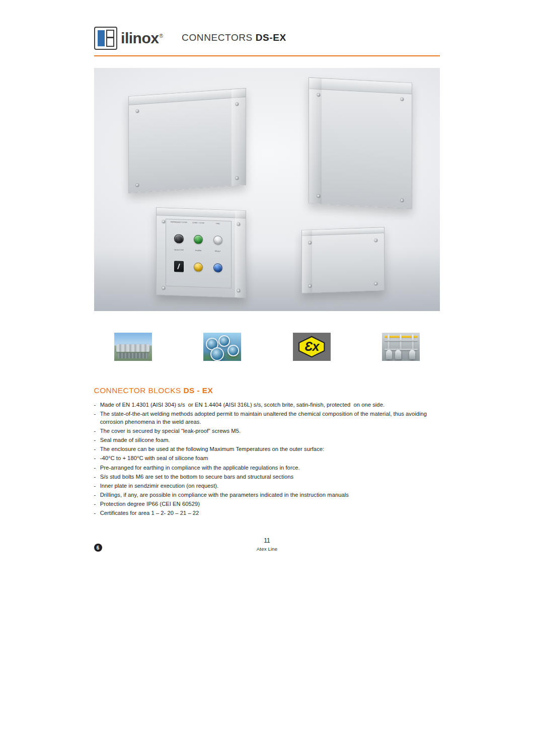ilinox®
CONNECTORS DS-EX
EMERGENCY STOP
START / STOP
LINE
SELECTOR
ALARM
RESET
Ɛ x
CONNECTOR BLOCKS DS - EX
Made of EN 1.4301 (AISI 304) s/s or EN 1.4404 (AISI 316L) s/s, scotch brite, satin-finish, protected on one side.
The state-of-the-art welding methods adopted permit to maintain unaltered the chemical composition of the material, thus avoiding corrosion phenomena in the weld areas.
The cover is secured by special “leak-proof” screws M5.
Seal made of silicone foam.
The enclosure can be used at the following Maximum Temperatures on the outer surface:
-40°C to + 180°C with seal of silicone foam
Pre-arranged for earthing in compliance with the applicable regulations in force.
S/s stud bolts M6 are set to the bottom to secure bars and structural sections
Inner plate in sendzimir execution (on request).
Drillings, if any, are possible in compliance with the parameters indicated in the instruction manuals
Protection degree IP66 (CEI EN 60529)
Certificates for area 1 – 2- 20 – 21 – 22
6
11
Atex Line